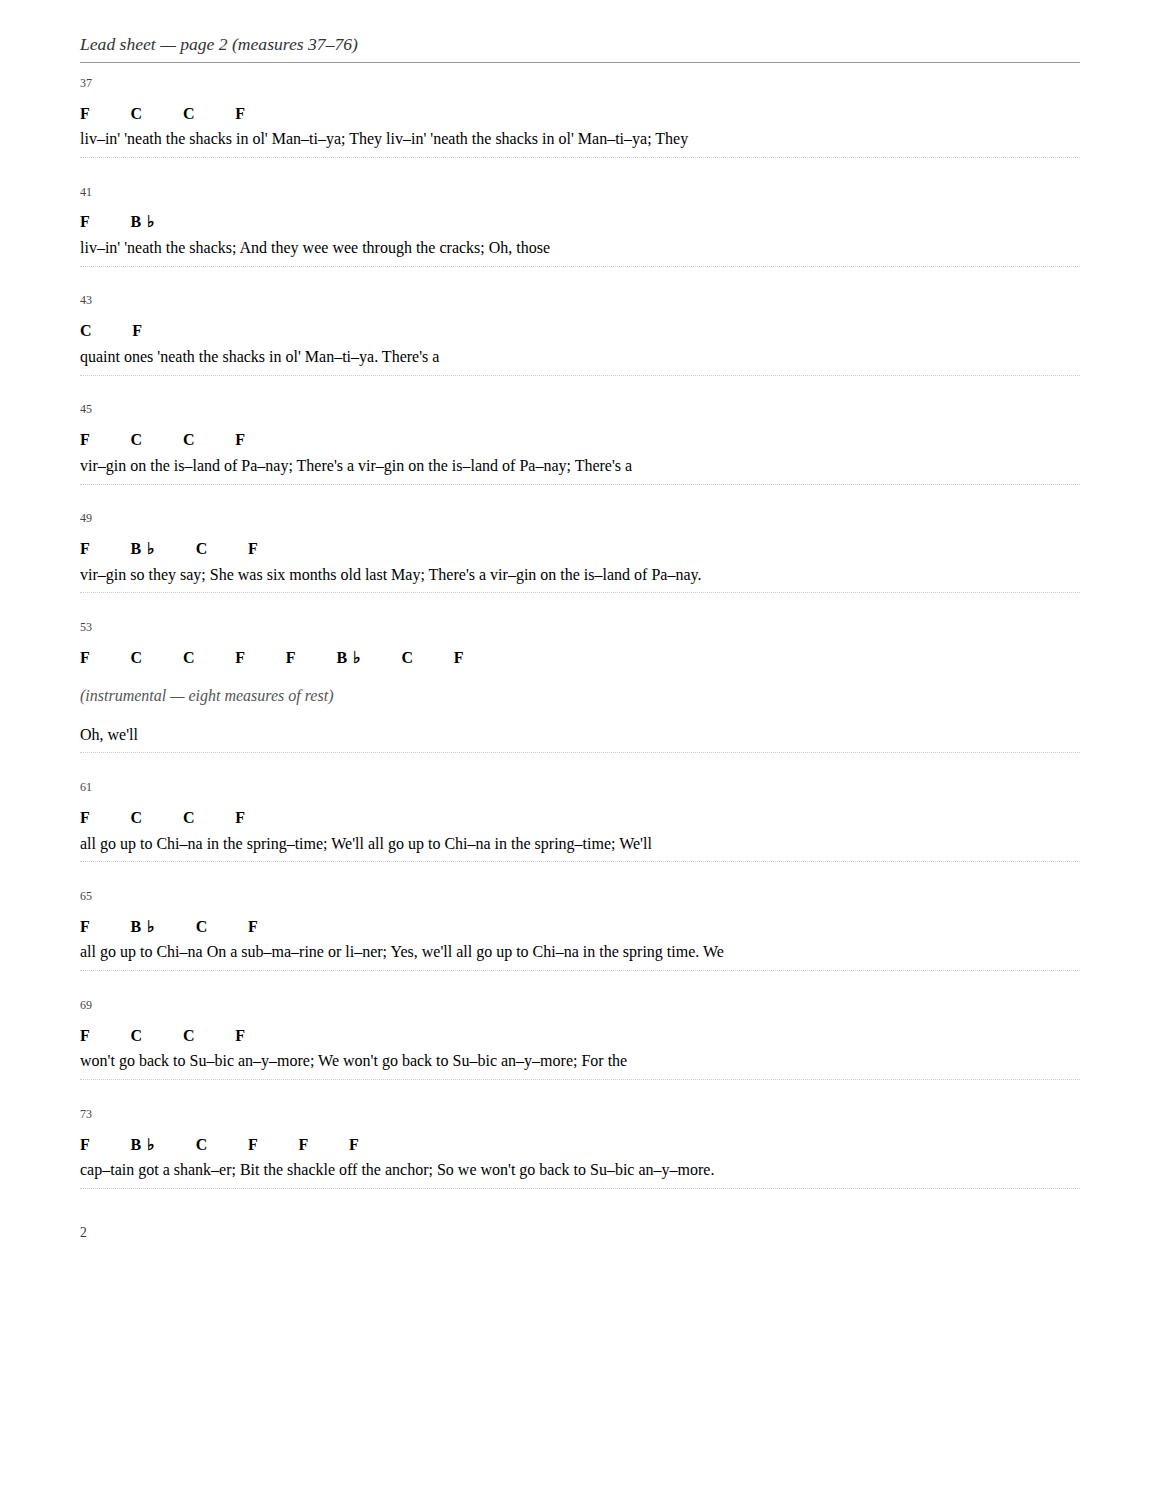Lead sheet — page 2 (measures 37–76)
37
FCCF
liv–in' 'neath the shacks in ol' Man–ti–ya; They liv–in' 'neath the shacks in ol' Man–ti–ya; They
41
FB♭
liv–in' 'neath the shacks; And they wee wee through the cracks; Oh, those
43
CF
quaint ones 'neath the shacks in ol' Man–ti–ya. There's a
45
FCCF
vir–gin on the is–land of Pa–nay; There's a vir–gin on the is–land of Pa–nay; There's a
49
FB♭CF
vir–gin so they say; She was six months old last May; There's a vir–gin on the is–land of Pa–nay.
53
FCCFFB♭CF
(instrumental — eight measures of rest)
Oh, we'll
61
FCCF
all go up to Chi–na in the spring–time; We'll all go up to Chi–na in the spring–time; We'll
65
FB♭CF
all go up to Chi–na On a sub–ma–rine or li–ner; Yes, we'll all go up to Chi–na in the spring time. We
69
FCCF
won't go back to Su–bic an–y–more; We won't go back to Su–bic an–y–more; For the
73
FB♭CFFF
cap–tain got a shank–er; Bit the shackle off the anchor; So we won't go back to Su–bic an–y–more.
2